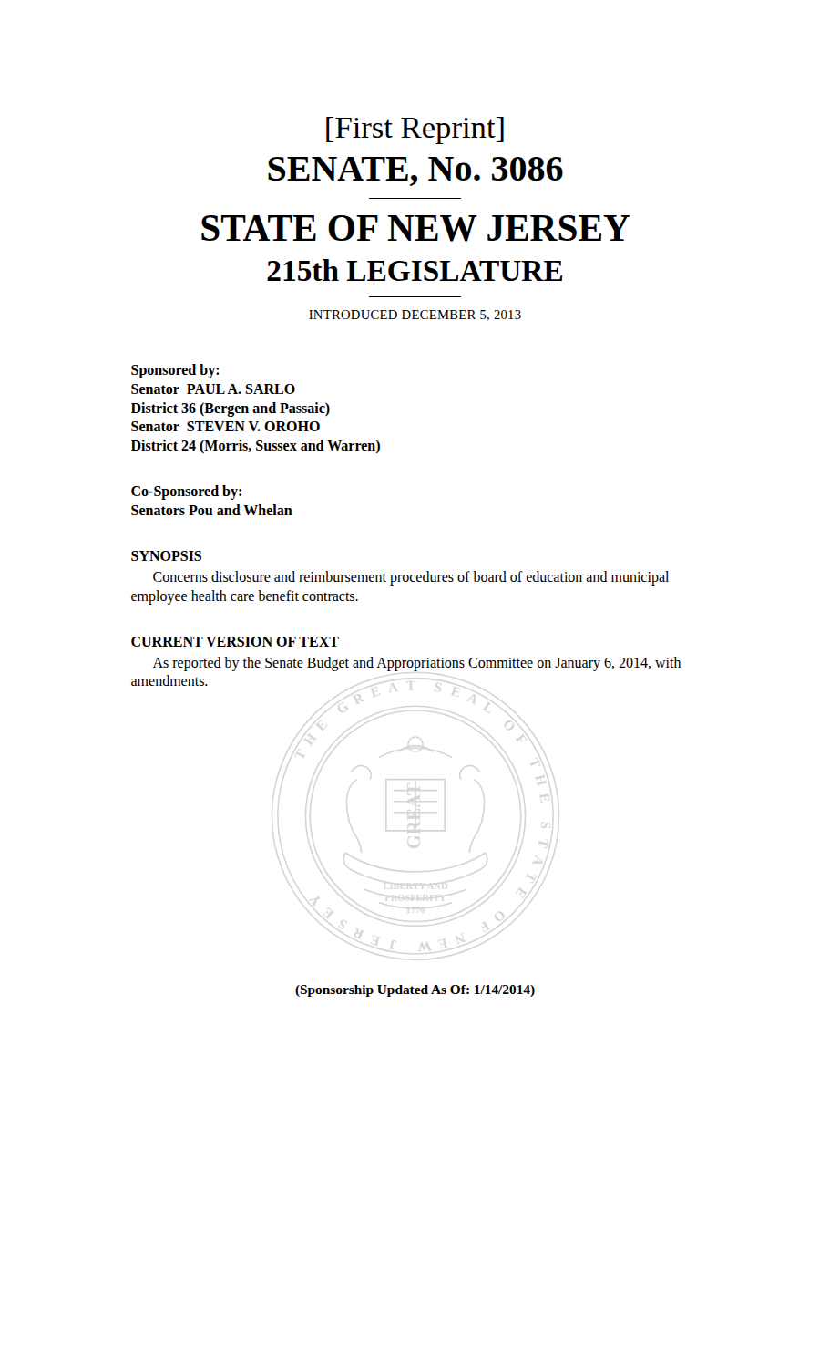[First Reprint]
SENATE, No. 3086
STATE OF NEW JERSEY
215th LEGISLATURE
INTRODUCED DECEMBER 5, 2013
Sponsored by:
Senator PAUL A. SARLO
District 36 (Bergen and Passaic)
Senator STEVEN V. OROHO
District 24 (Morris, Sussex and Warren)
Co-Sponsored by:
Senators Pou and Whelan
SYNOPSIS
Concerns disclosure and reimbursement procedures of board of education and municipal employee health care benefit contracts.
CURRENT VERSION OF TEXT
As reported by the Senate Budget and Appropriations Committee on January 6, 2014, with amendments.
T H E G R E A T S E A L O F T H E S T A T E O F N E W J E R S E Y LIBERTY AND PROSPERITY 1776 GREAT
(Sponsorship Updated As Of: 1/14/2014)